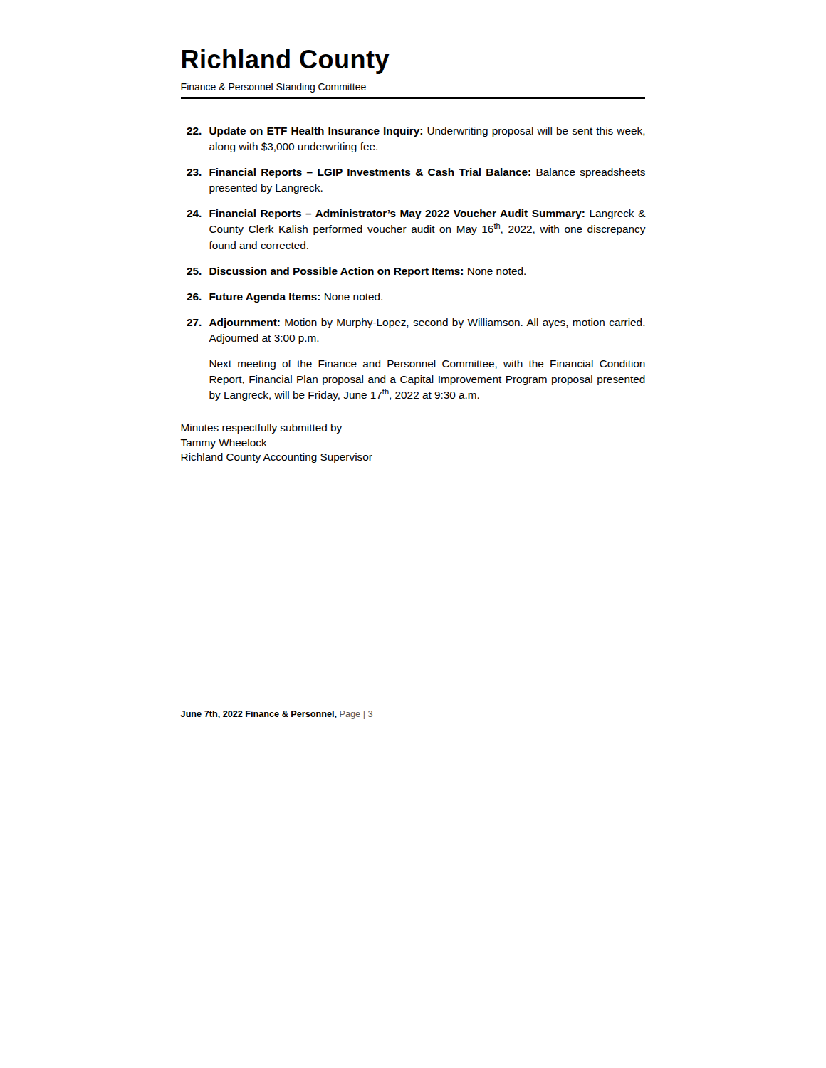Richland County
Finance & Personnel Standing Committee
Update on ETF Health Insurance Inquiry: Underwriting proposal will be sent this week, along with $3,000 underwriting fee.
Financial Reports – LGIP Investments & Cash Trial Balance: Balance spreadsheets presented by Langreck.
Financial Reports – Administrator’s May 2022 Voucher Audit Summary: Langreck & County Clerk Kalish performed voucher audit on May 16th, 2022, with one discrepancy found and corrected.
Discussion and Possible Action on Report Items: None noted.
Future Agenda Items: None noted.
Adjournment: Motion by Murphy-Lopez, second by Williamson. All ayes, motion carried. Adjourned at 3:00 p.m.
Next meeting of the Finance and Personnel Committee, with the Financial Condition Report, Financial Plan proposal and a Capital Improvement Program proposal presented by Langreck, will be Friday, June 17th, 2022 at 9:30 a.m.
Minutes respectfully submitted by
Tammy Wheelock
Richland County Accounting Supervisor
June 7th, 2022 Finance & Personnel, Page | 3